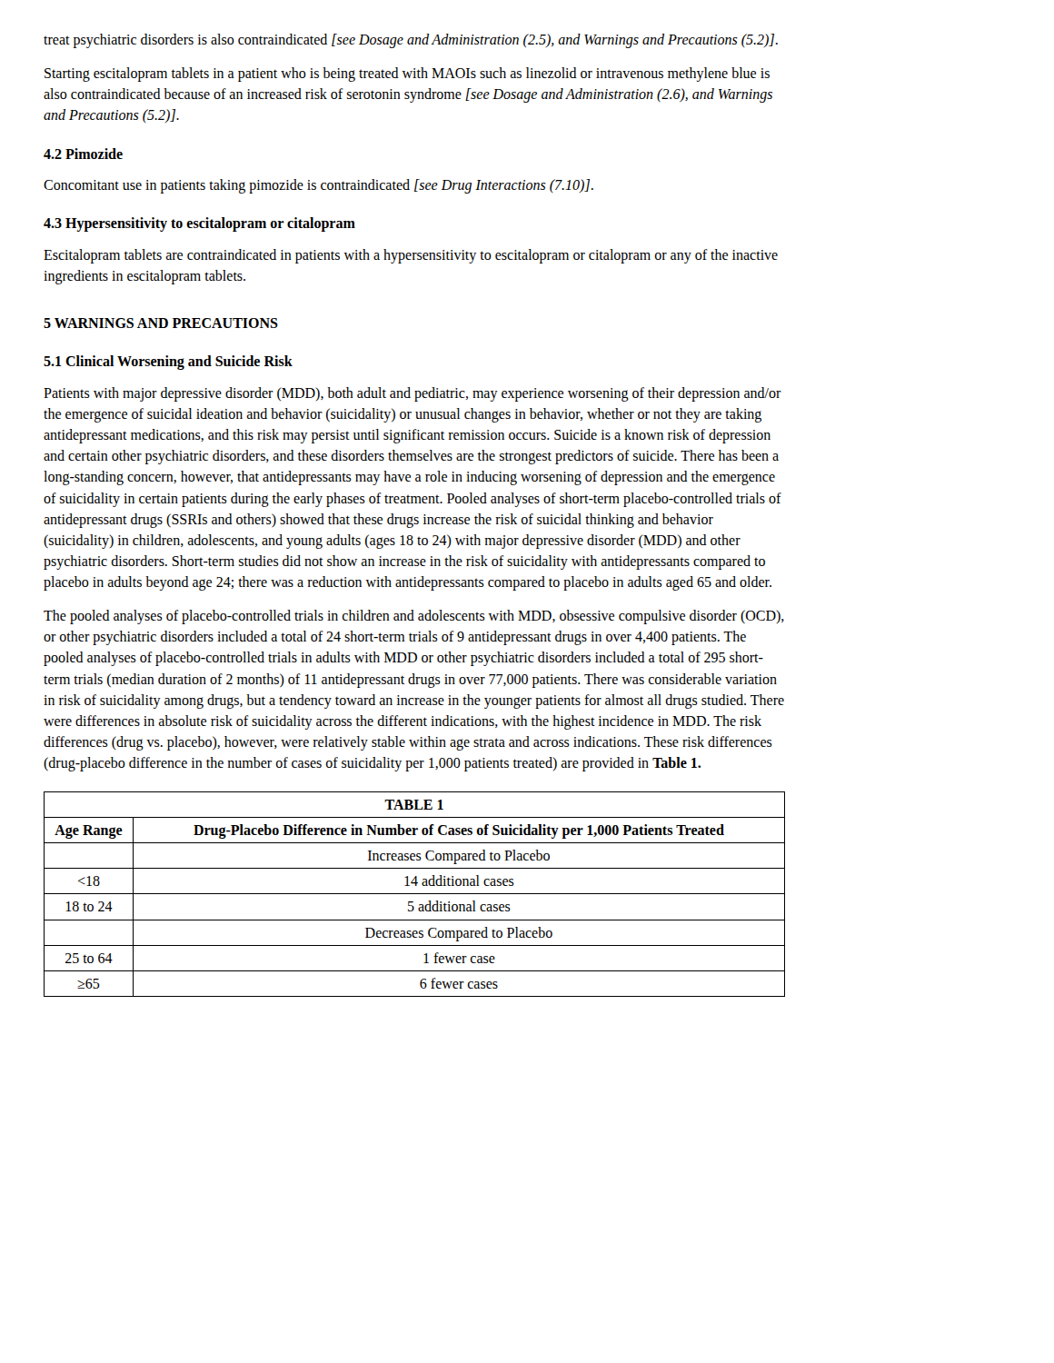treat psychiatric disorders is also contraindicated [see Dosage and Administration (2.5), and Warnings and Precautions (5.2)].
Starting escitalopram tablets in a patient who is being treated with MAOIs such as linezolid or intravenous methylene blue is also contraindicated because of an increased risk of serotonin syndrome [see Dosage and Administration (2.6), and Warnings and Precautions (5.2)].
4.2 Pimozide
Concomitant use in patients taking pimozide is contraindicated [see Drug Interactions (7.10)].
4.3 Hypersensitivity to escitalopram or citalopram
Escitalopram tablets are contraindicated in patients with a hypersensitivity to escitalopram or citalopram or any of the inactive ingredients in escitalopram tablets.
5 WARNINGS AND PRECAUTIONS
5.1 Clinical Worsening and Suicide Risk
Patients with major depressive disorder (MDD), both adult and pediatric, may experience worsening of their depression and/or the emergence of suicidal ideation and behavior (suicidality) or unusual changes in behavior, whether or not they are taking antidepressant medications, and this risk may persist until significant remission occurs. Suicide is a known risk of depression and certain other psychiatric disorders, and these disorders themselves are the strongest predictors of suicide. There has been a long-standing concern, however, that antidepressants may have a role in inducing worsening of depression and the emergence of suicidality in certain patients during the early phases of treatment. Pooled analyses of short-term placebo-controlled trials of antidepressant drugs (SSRIs and others) showed that these drugs increase the risk of suicidal thinking and behavior (suicidality) in children, adolescents, and young adults (ages 18 to 24) with major depressive disorder (MDD) and other psychiatric disorders. Short-term studies did not show an increase in the risk of suicidality with antidepressants compared to placebo in adults beyond age 24; there was a reduction with antidepressants compared to placebo in adults aged 65 and older.
The pooled analyses of placebo-controlled trials in children and adolescents with MDD, obsessive compulsive disorder (OCD), or other psychiatric disorders included a total of 24 short-term trials of 9 antidepressant drugs in over 4,400 patients. The pooled analyses of placebo-controlled trials in adults with MDD or other psychiatric disorders included a total of 295 short-term trials (median duration of 2 months) of 11 antidepressant drugs in over 77,000 patients. There was considerable variation in risk of suicidality among drugs, but a tendency toward an increase in the younger patients for almost all drugs studied. There were differences in absolute risk of suicidality across the different indications, with the highest incidence in MDD. The risk differences (drug vs. placebo), however, were relatively stable within age strata and across indications. These risk differences (drug-placebo difference in the number of cases of suicidality per 1,000 patients treated) are provided in Table 1.
| TABLE 1 |
| Age Range | Drug-Placebo Difference in Number of Cases of Suicidality per 1,000 Patients Treated |
| | Increases Compared to Placebo |
| <18 | 14 additional cases |
| 18 to 24 | 5 additional cases |
| | Decreases Compared to Placebo |
| 25 to 64 | 1 fewer case |
| ≥65 | 6 fewer cases |